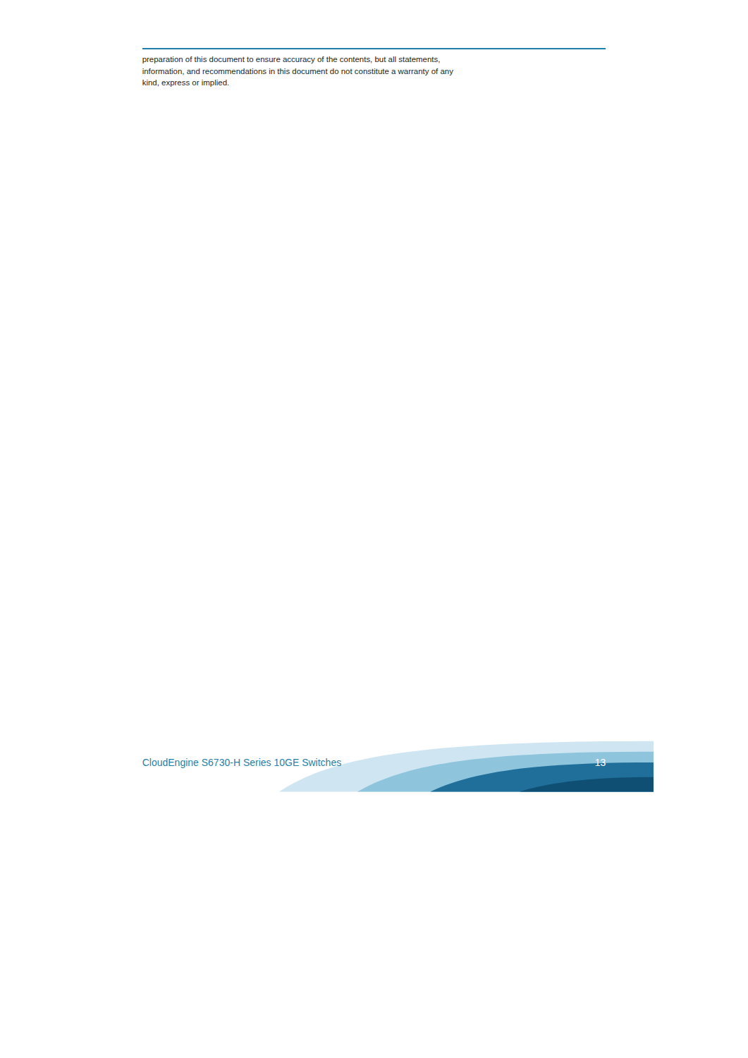preparation of this document to ensure accuracy of the contents, but all statements, information, and recommendations in this document do not constitute a warranty of any kind, express or implied.
CloudEngine S6730-H Series 10GE Switches
13